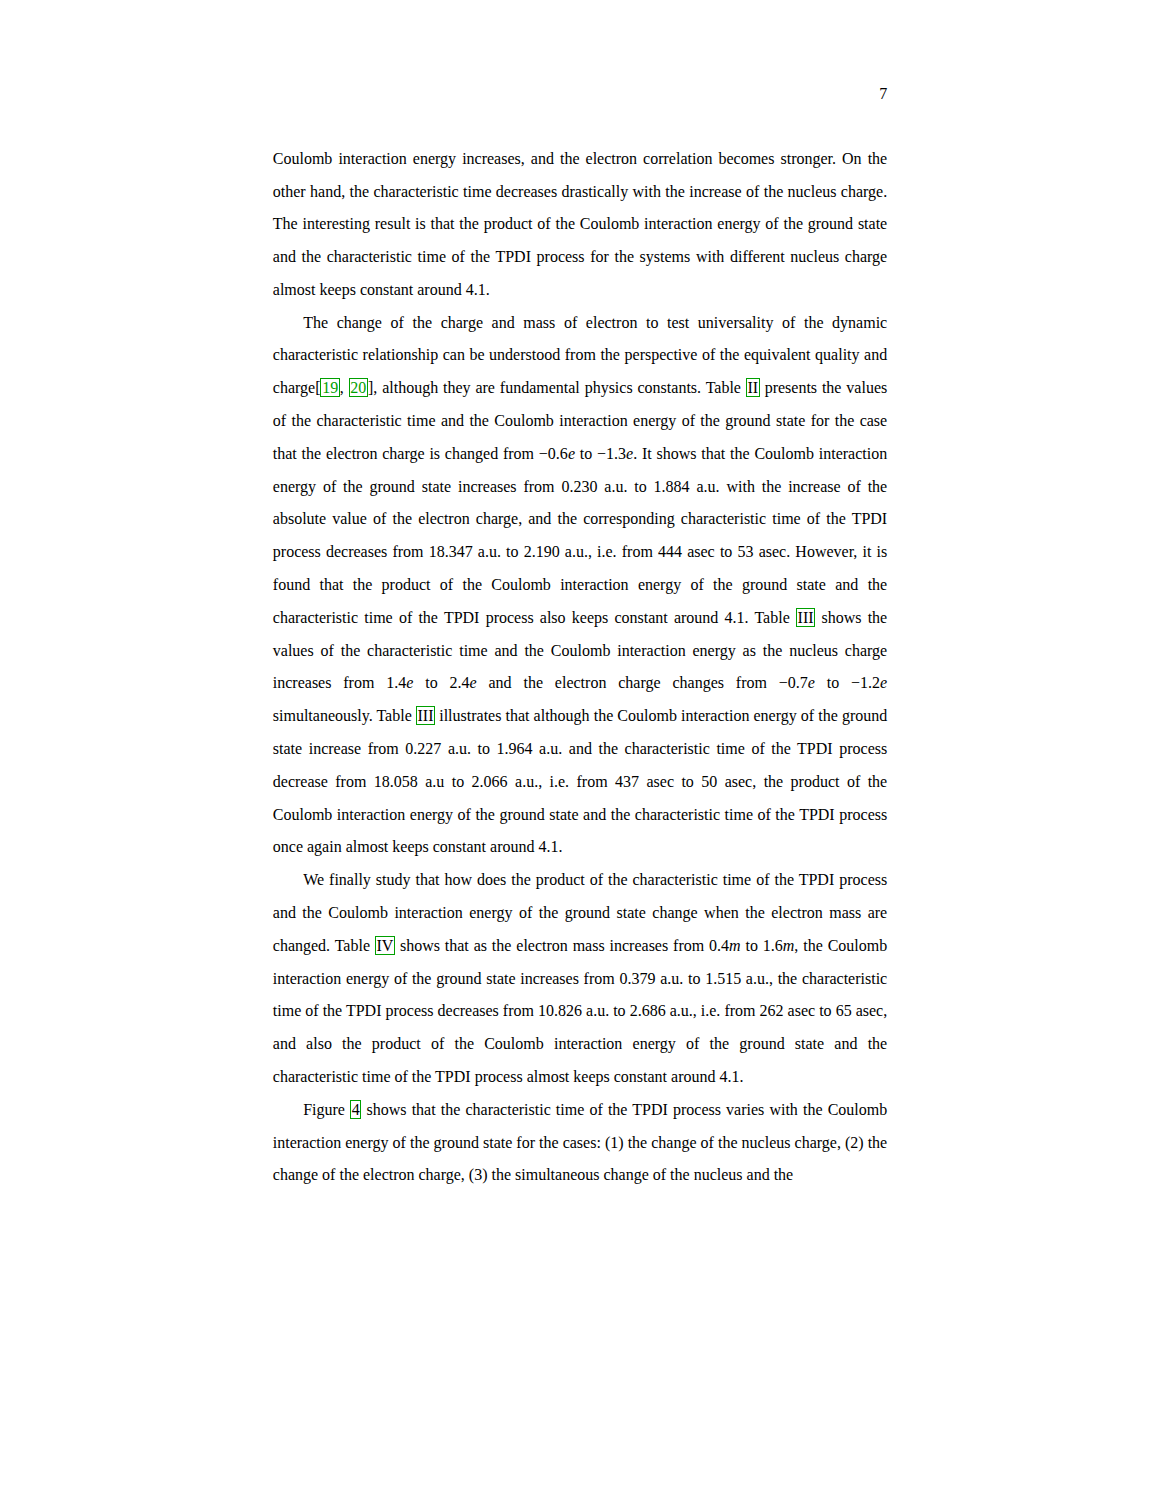7
Coulomb interaction energy increases, and the electron correlation becomes stronger. On the other hand, the characteristic time decreases drastically with the increase of the nucleus charge. The interesting result is that the product of the Coulomb interaction energy of the ground state and the characteristic time of the TPDI process for the systems with different nucleus charge almost keeps constant around 4.1.
The change of the charge and mass of electron to test universality of the dynamic characteristic relationship can be understood from the perspective of the equivalent quality and charge[19, 20], although they are fundamental physics constants. Table II presents the values of the characteristic time and the Coulomb interaction energy of the ground state for the case that the electron charge is changed from −0.6e to −1.3e. It shows that the Coulomb interaction energy of the ground state increases from 0.230 a.u. to 1.884 a.u. with the increase of the absolute value of the electron charge, and the corresponding characteristic time of the TPDI process decreases from 18.347 a.u. to 2.190 a.u., i.e. from 444 asec to 53 asec. However, it is found that the product of the Coulomb interaction energy of the ground state and the characteristic time of the TPDI process also keeps constant around 4.1. Table III shows the values of the characteristic time and the Coulomb interaction energy as the nucleus charge increases from 1.4e to 2.4e and the electron charge changes from −0.7e to −1.2e simultaneously. Table III illustrates that although the Coulomb interaction energy of the ground state increase from 0.227 a.u. to 1.964 a.u. and the characteristic time of the TPDI process decrease from 18.058 a.u to 2.066 a.u., i.e. from 437 asec to 50 asec, the product of the Coulomb interaction energy of the ground state and the characteristic time of the TPDI process once again almost keeps constant around 4.1.
We finally study that how does the product of the characteristic time of the TPDI process and the Coulomb interaction energy of the ground state change when the electron mass are changed. Table IV shows that as the electron mass increases from 0.4m to 1.6m, the Coulomb interaction energy of the ground state increases from 0.379 a.u. to 1.515 a.u., the characteristic time of the TPDI process decreases from 10.826 a.u. to 2.686 a.u., i.e. from 262 asec to 65 asec, and also the product of the Coulomb interaction energy of the ground state and the characteristic time of the TPDI process almost keeps constant around 4.1.
Figure 4 shows that the characteristic time of the TPDI process varies with the Coulomb interaction energy of the ground state for the cases: (1) the change of the nucleus charge, (2) the change of the electron charge, (3) the simultaneous change of the nucleus and the